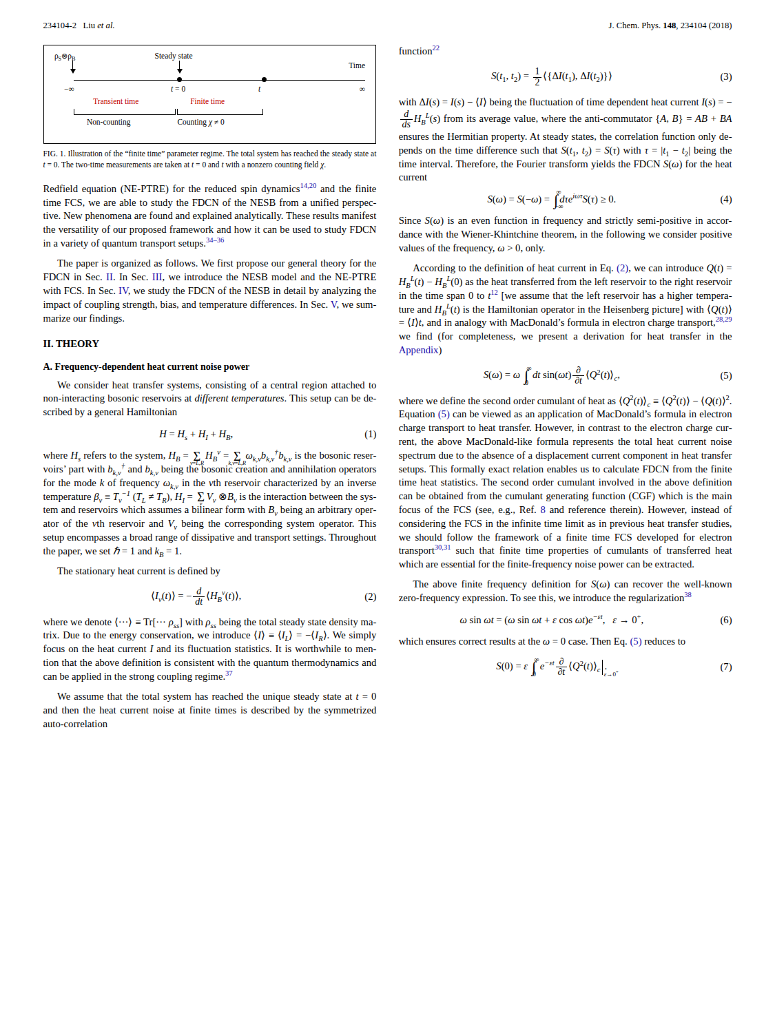234104-2 Liu et al.
J. Chem. Phys. 148, 234104 (2018)
ρS⊗ρB
Steady state
Time
−∞
t = 0
t
∞
Transient time
Finite time
Non-counting
Counting χ ≠ 0
FIG. 1. Illustration of the “finite time” parameter regime. The total system has reached the steady state at t = 0. The two-time measurements are taken at t = 0 and t with a nonzero counting field χ.
Redfield equation (NE-PTRE) for the reduced spin dynamics14,20 and the finite time FCS, we are able to study the FDCN of the NESB from a unified perspective. New phenomena are found and explained analytically. These results manifest the versatility of our proposed framework and how it can be used to study FDCN in a variety of quantum transport setups.34–36
The paper is organized as follows. We first propose our general theory for the FDCN in Sec. II. In Sec. III, we introduce the NESB model and the NE-PTRE with FCS. In Sec. IV, we study the FDCN of the NESB in detail by analyzing the impact of coupling strength, bias, and temperature differences. In Sec. V, we summarize our findings.
II. THEORY
A. Frequency-dependent heat current noise power
We consider heat transfer systems, consisting of a central region attached to non-interacting bosonic reservoirs at different temperatures. This setup can be described by a general Hamiltonian
H = Hs + HI + HB,
(1)
where Hs refers to the system, HB = Σv=L,R HBv = Σk,v=L,R ωk,vbk,v†bk,v is the bosonic reservoirs’ part with bk,v† and bk,v being the bosonic creation and annihilation operators for the mode k of frequency ωk,v in the vth reservoir characterized by an inverse temperature βv ≡ Tv−1 (TL ≠ TR), HI = Σv Vv ⊗Bv is the interaction between the system and reservoirs which assumes a bilinear form with Bv being an arbitrary operator of the vth reservoir and Vv being the corresponding system operator. This setup encompasses a broad range of dissipative and transport settings. Throughout the paper, we set ℏ = 1 and kB = 1.
The stationary heat current is defined by
⟨Iv(t)⟩ = −ddt⟨HBv(t)⟩,
(2)
where we denote ⟨···⟩ ≡ Tr[··· ρss] with ρss being the total steady state density matrix. Due to the energy conservation, we introduce ⟨I⟩ ≡ ⟨IL⟩ = −⟨IR⟩. We simply focus on the heat current I and its fluctuation statistics. It is worthwhile to mention that the above definition is consistent with the quantum thermodynamics and can be applied in the strong coupling regime.37
We assume that the total system has reached the unique steady state at t = 0 and then the heat current noise at finite times is described by the symmetrized auto-correlation
function22
S(t1, t2) = 12⟨{ΔI(t1), ΔI(t2)}⟩
(3)
with ΔI(s) = I(s) − ⟨I⟩ being the fluctuation of time dependent heat current I(s) = −dds HBL(s) from its average value, where the anti-commutator {A, B} = AB + BA ensures the Hermitian property. At steady states, the correlation function only depends on the time difference such that S(t1, t2) = S(τ) with τ = |t1 − t2| being the time interval. Therefore, the Fourier transform yields the FDCN S(ω) for the heat current
S(ω) = S(−ω) = ∫∞−∞dτeiωτS(τ) ≥ 0.
(4)
Since S(ω) is an even function in frequency and strictly semi-positive in accordance with the Wiener-Khintchine theorem, in the following we consider positive values of the frequency, ω > 0, only.
According to the definition of heat current in Eq. (2), we can introduce Q(t) = HBL(t) − HBL(0) as the heat transferred from the left reservoir to the right reservoir in the time span 0 to t12 [we assume that the left reservoir has a higher temperature and HBL(t) is the Hamiltonian operator in the Heisenberg picture] with ⟨Q(t)⟩ = ⟨I⟩t, and in analogy with MacDonald’s formula in electron charge transport,28,29 we find (for completeness, we present a derivation for heat transfer in the Appendix)
S(ω) = ω ∫∞0 dt sin(ωt)∂∂t⟨Q2(t)⟩c,
(5)
where we define the second order cumulant of heat as ⟨Q2(t)⟩c ≡ ⟨Q2(t)⟩ − ⟨Q(t)⟩2. Equation (5) can be viewed as an application of MacDonald’s formula in electron charge transport to heat transfer. However, in contrast to the electron charge current, the above MacDonald-like formula represents the total heat current noise spectrum due to the absence of a displacement current component in heat transfer setups. This formally exact relation enables us to calculate FDCN from the finite time heat statistics. The second order cumulant involved in the above definition can be obtained from the cumulant generating function (CGF) which is the main focus of the FCS (see, e.g., Ref. 8 and reference therein). However, instead of considering the FCS in the infinite time limit as in previous heat transfer studies, we should follow the framework of a finite time FCS developed for electron transport30,31 such that finite time properties of cumulants of transferred heat which are essential for the finite-frequency noise power can be extracted.
The above finite frequency definition for S(ω) can recover the well-known zero-frequency expression. To see this, we introduce the regularization38
ω sin ωt = (ω sin ωt + ε cos ωt)e−εt, ε → 0+,
(6)
which ensures correct results at the ω = 0 case. Then Eq. (5) reduces to
S(0) = ε ∫∞0 e−εt∂∂t⟨Q2(t)⟩cε→0+.
(7)